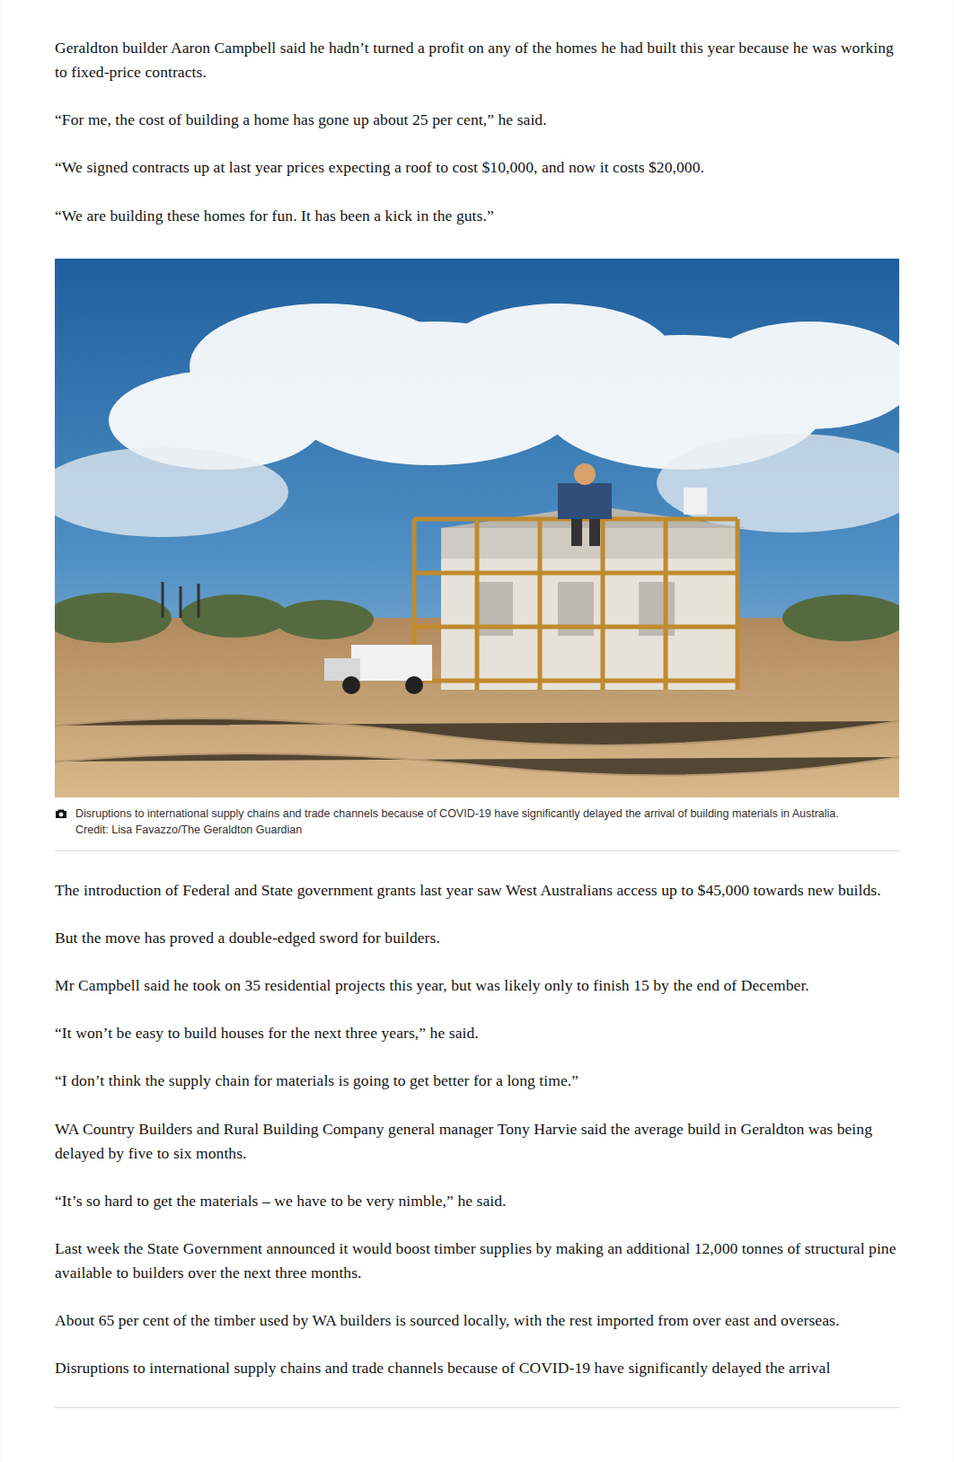Geraldton builder Aaron Campbell said he hadn’t turned a profit on any of the homes he had built this year because he was working to fixed-price contracts.
“For me, the cost of building a home has gone up about 25 per cent,” he said.
“We signed contracts up at last year prices expecting a roof to cost $10,000, and now it costs $20,000.
“We are building these homes for fun. It has been a kick in the guts.”
Disruptions to international supply chains and trade channels because of COVID-19 have significantly delayed the arrival of building materials in Australia. Credit: Lisa Favazzo/The Geraldton Guardian
The introduction of Federal and State government grants last year saw West Australians access up to $45,000 towards new builds.
But the move has proved a double-edged sword for builders.
Mr Campbell said he took on 35 residential projects this year, but was likely only to finish 15 by the end of December.
“It won’t be easy to build houses for the next three years,” he said.
“I don’t think the supply chain for materials is going to get better for a long time.”
WA Country Builders and Rural Building Company general manager Tony Harvie said the average build in Geraldton was being delayed by five to six months.
“It’s so hard to get the materials – we have to be very nimble,” he said.
Last week the State Government announced it would boost timber supplies by making an additional 12,000 tonnes of structural pine available to builders over the next three months.
About 65 per cent of the timber used by WA builders is sourced locally, with the rest imported from over east and overseas.
Disruptions to international supply chains and trade channels because of COVID-19 have significantly delayed the arrival